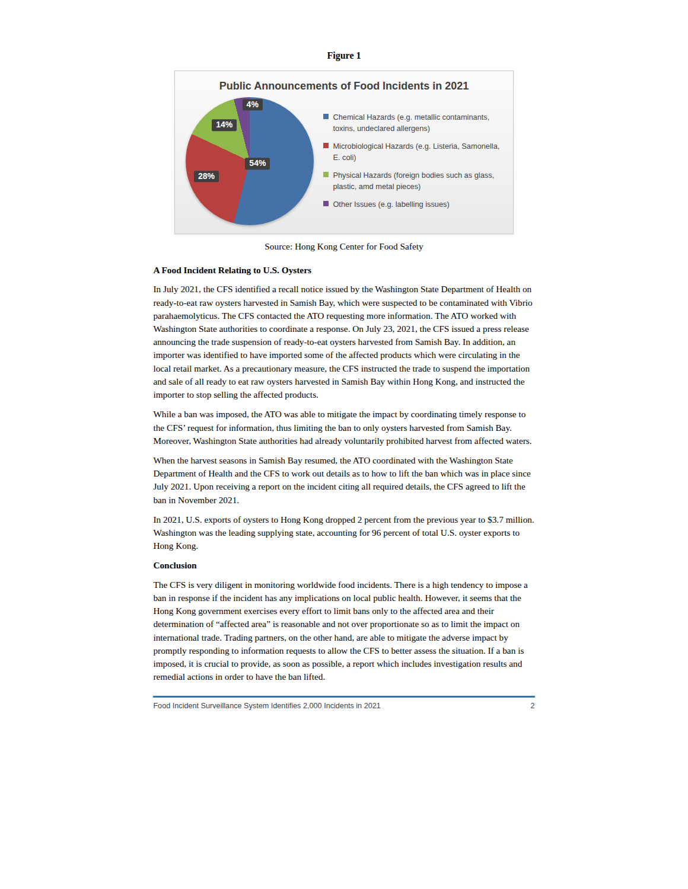Figure 1
Public Announcements of Food Incidents in 2021
54%
28%
14%
4%
Chemical Hazards (e.g. metallic contaminants, toxins, undeclared allergens)
Microbiological Hazards (e.g. Listeria, Samonella, E. coli)
Physical Hazards (foreign bodies such as glass, plastic, amd metal pieces)
Other Issues (e.g. labelling issues)
Source: Hong Kong Center for Food Safety
A Food Incident Relating to U.S. Oysters
In July 2021, the CFS identified a recall notice issued by the Washington State Department of Health on ready-to-eat raw oysters harvested in Samish Bay, which were suspected to be contaminated with Vibrio parahaemolyticus. The CFS contacted the ATO requesting more information. The ATO worked with Washington State authorities to coordinate a response. On July 23, 2021, the CFS issued a press release announcing the trade suspension of ready-to-eat oysters harvested from Samish Bay. In addition, an importer was identified to have imported some of the affected products which were circulating in the local retail market. As a precautionary measure, the CFS instructed the trade to suspend the importation and sale of all ready to eat raw oysters harvested in Samish Bay within Hong Kong, and instructed the importer to stop selling the affected products.
While a ban was imposed, the ATO was able to mitigate the impact by coordinating timely response to the CFS’ request for information, thus limiting the ban to only oysters harvested from Samish Bay. Moreover, Washington State authorities had already voluntarily prohibited harvest from affected waters.
When the harvest seasons in Samish Bay resumed, the ATO coordinated with the Washington State Department of Health and the CFS to work out details as to how to lift the ban which was in place since July 2021. Upon receiving a report on the incident citing all required details, the CFS agreed to lift the ban in November 2021.
In 2021, U.S. exports of oysters to Hong Kong dropped 2 percent from the previous year to $3.7 million. Washington was the leading supplying state, accounting for 96 percent of total U.S. oyster exports to Hong Kong.
Conclusion
The CFS is very diligent in monitoring worldwide food incidents. There is a high tendency to impose a ban in response if the incident has any implications on local public health. However, it seems that the Hong Kong government exercises every effort to limit bans only to the affected area and their determination of “affected area” is reasonable and not over proportionate so as to limit the impact on international trade. Trading partners, on the other hand, are able to mitigate the adverse impact by promptly responding to information requests to allow the CFS to better assess the situation. If a ban is imposed, it is crucial to provide, as soon as possible, a report which includes investigation results and remedial actions in order to have the ban lifted.
Food Incident Surveillance System Identifies 2,000 Incidents in 2021 2